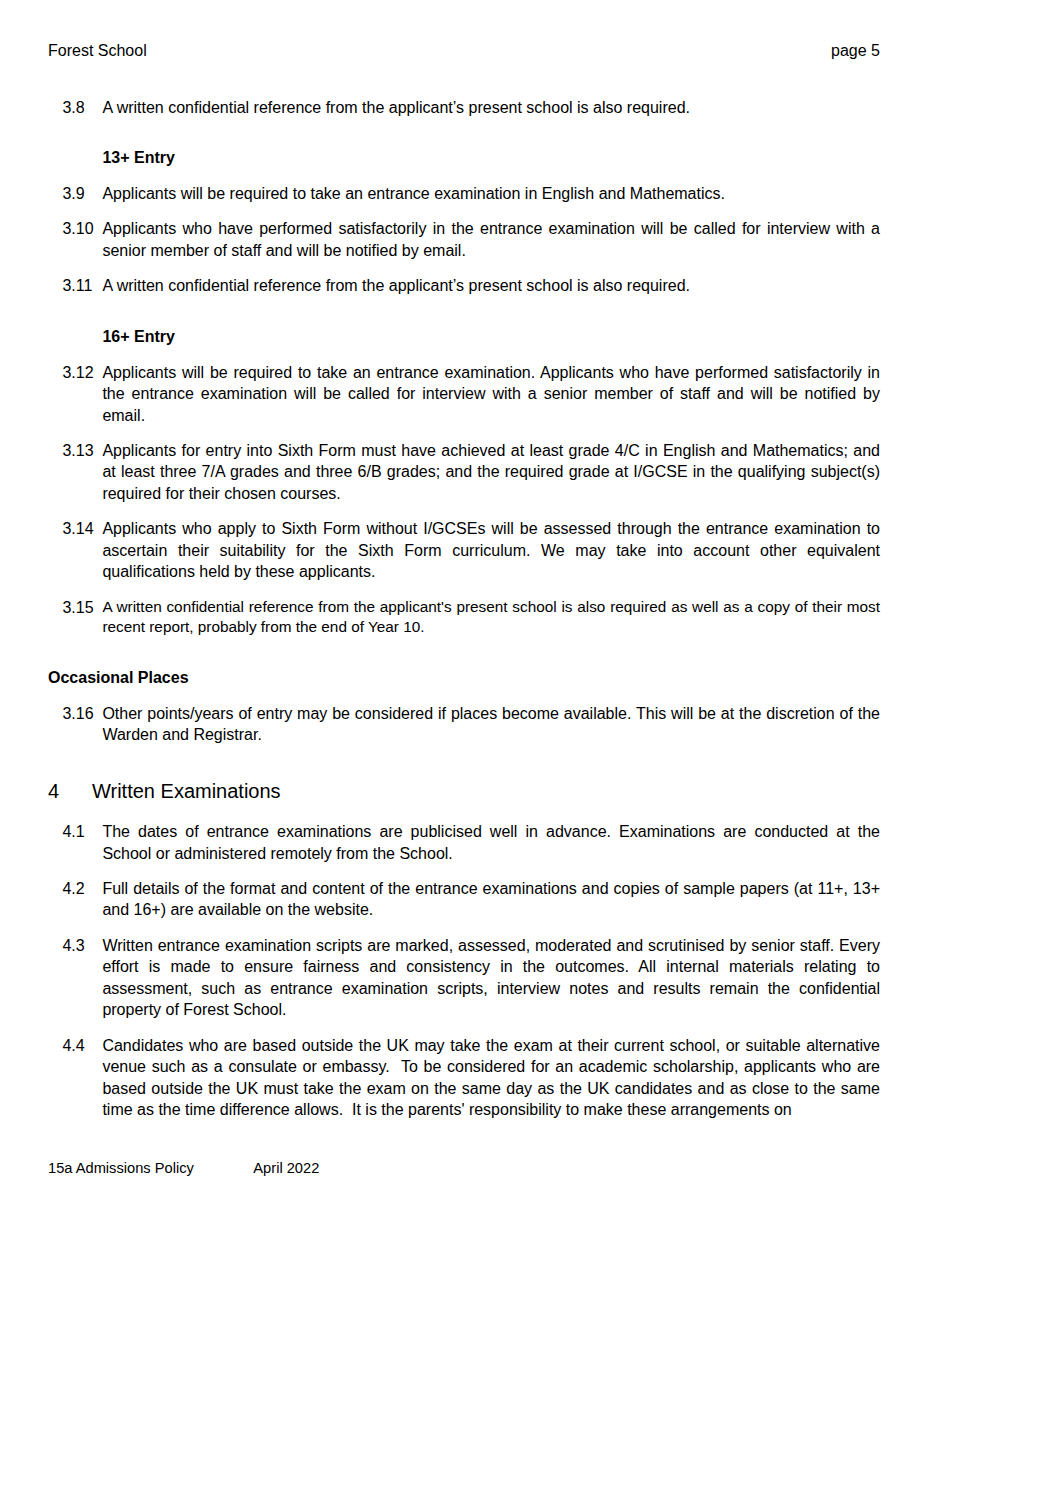Forest School
page 5
3.8
A written confidential reference from the applicant’s present school is also required.
13+ Entry
3.9
Applicants will be required to take an entrance examination in English and Mathematics.
3.10
Applicants who have performed satisfactorily in the entrance examination will be called for interview with a senior member of staff and will be notified by email.
3.11
A written confidential reference from the applicant’s present school is also required.
16+ Entry
3.12
Applicants will be required to take an entrance examination. Applicants who have performed satisfactorily in the entrance examination will be called for interview with a senior member of staff and will be notified by email.
3.13
Applicants for entry into Sixth Form must have achieved at least grade 4/C in English and Mathematics; and at least three 7/A grades and three 6/B grades; and the required grade at I/GCSE in the qualifying subject(s) required for their chosen courses.
3.14
Applicants who apply to Sixth Form without I/GCSEs will be assessed through the entrance examination to ascertain their suitability for the Sixth Form curriculum. We may take into account other equivalent qualifications held by these applicants.
3.15
A written confidential reference from the applicant's present school is also required as well as a copy of their most recent report, probably from the end of Year 10.
Occasional Places
3.16
Other points/years of entry may be considered if places become available. This will be at the discretion of the Warden and Registrar.
4 Written Examinations
4.1
The dates of entrance examinations are publicised well in advance. Examinations are conducted at the School or administered remotely from the School.
4.2
Full details of the format and content of the entrance examinations and copies of sample papers (at 11+, 13+ and 16+) are available on the website.
4.3
Written entrance examination scripts are marked, assessed, moderated and scrutinised by senior staff. Every effort is made to ensure fairness and consistency in the outcomes. All internal materials relating to assessment, such as entrance examination scripts, interview notes and results remain the confidential property of Forest School.
4.4
Candidates who are based outside the UK may take the exam at their current school, or suitable alternative venue such as a consulate or embassy. To be considered for an academic scholarship, applicants who are based outside the UK must take the exam on the same day as the UK candidates and as close to the same time as the time difference allows. It is the parents' responsibility to make these arrangements on
15a Admissions Policy
April 2022